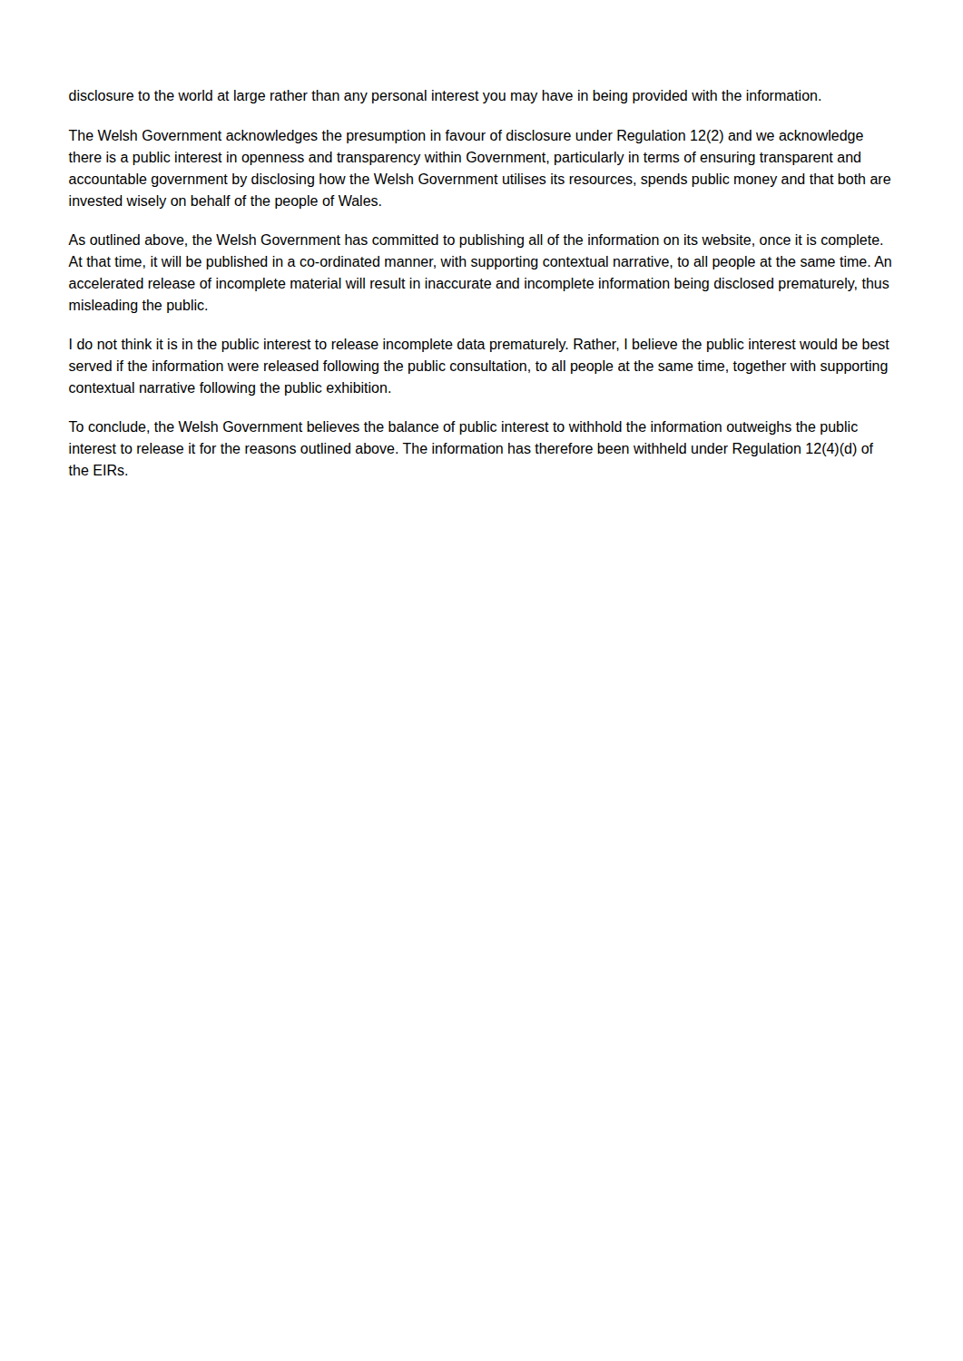disclosure to the world at large rather than any personal interest you may have in being provided with the information.
The Welsh Government acknowledges the presumption in favour of disclosure under Regulation 12(2) and we acknowledge there is a public interest in openness and transparency within Government, particularly in terms of ensuring transparent and accountable government by disclosing how the Welsh Government utilises its resources, spends public money and that both are invested wisely on behalf of the people of Wales.
As outlined above, the Welsh Government has committed to publishing all of the information on its website, once it is complete. At that time, it will be published in a co-ordinated manner, with supporting contextual narrative, to all people at the same time. An accelerated release of incomplete material will result in inaccurate and incomplete information being disclosed prematurely, thus misleading the public.
I do not think it is in the public interest to release incomplete data prematurely. Rather, I believe the public interest would be best served if the information were released following the public consultation, to all people at the same time, together with supporting contextual narrative following the public exhibition.
To conclude, the Welsh Government believes the balance of public interest to withhold the information outweighs the public interest to release it for the reasons outlined above. The information has therefore been withheld under Regulation 12(4)(d) of the EIRs.